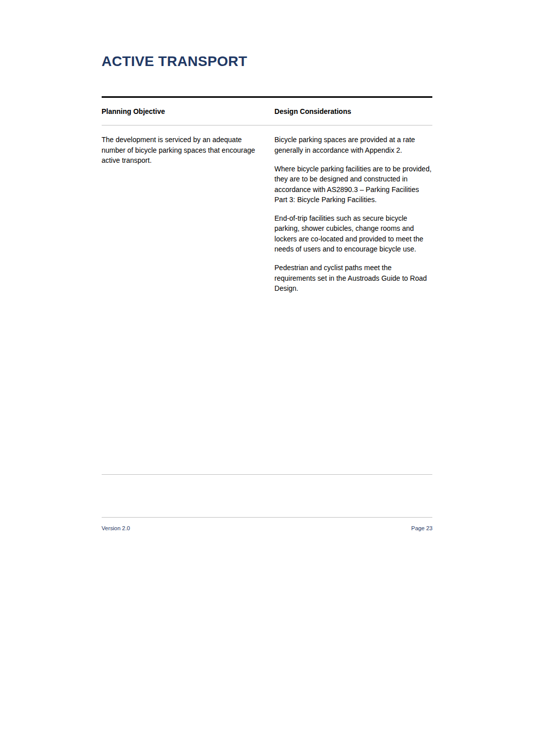ACTIVE TRANSPORT
| Planning Objective | Design Considerations |
| --- | --- |
| The development is serviced by an adequate number of bicycle parking spaces that encourage active transport. | Bicycle parking spaces are provided at a rate generally in accordance with Appendix 2. Where bicycle parking facilities are to be provided, they are to be designed and constructed in accordance with AS2890.3 – Parking Facilities Part 3: Bicycle Parking Facilities. End-of-trip facilities such as secure bicycle parking, shower cubicles, change rooms and lockers are co-located and provided to meet the needs of users and to encourage bicycle use. Pedestrian and cyclist paths meet the requirements set in the Austroads Guide to Road Design. |
Version 2.0 Page 23